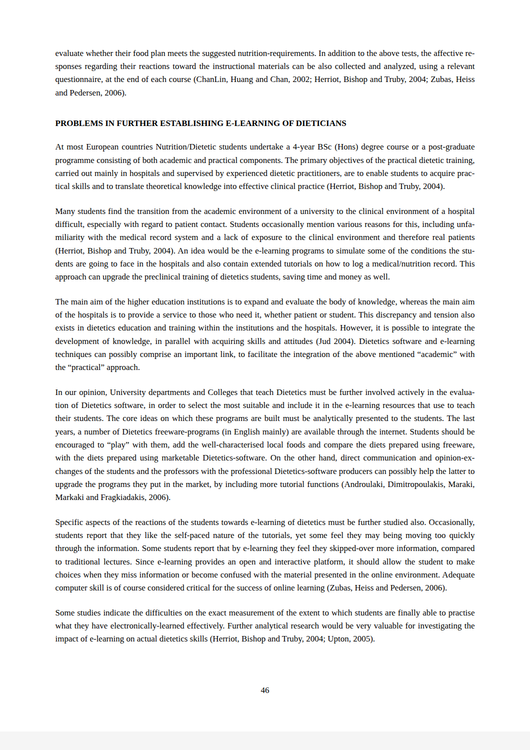evaluate whether their food plan meets the suggested nutrition-requirements. In addition to the above tests, the affective responses regarding their reactions toward the instructional materials can be also collected and analyzed, using a relevant questionnaire, at the end of each course (ChanLin, Huang and Chan, 2002; Herriot, Bishop and Truby, 2004; Zubas, Heiss and Pedersen, 2006).
Problems in further establishing e-learning of dieticians
At most European countries Nutrition/Dietetic students undertake a 4-year BSc (Hons) degree course or a post-graduate programme consisting of both academic and practical components. The primary objectives of the practical dietetic training, carried out mainly in hospitals and supervised by experienced dietetic practitioners, are to enable students to acquire practical skills and to translate theoretical knowledge into effective clinical practice (Herriot, Bishop and Truby, 2004).
Many students find the transition from the academic environment of a university to the clinical environment of a hospital difficult, especially with regard to patient contact. Students occasionally mention various reasons for this, including unfamiliarity with the medical record system and a lack of exposure to the clinical environment and therefore real patients (Herriot, Bishop and Truby, 2004). An idea would be the e-learning programs to simulate some of the conditions the students are going to face in the hospitals and also contain extended tutorials on how to log a medical/nutrition record. This approach can upgrade the preclinical training of dietetics students, saving time and money as well.
The main aim of the higher education institutions is to expand and evaluate the body of knowledge, whereas the main aim of the hospitals is to provide a service to those who need it, whether patient or student. This discrepancy and tension also exists in dietetics education and training within the institutions and the hospitals. However, it is possible to integrate the development of knowledge, in parallel with acquiring skills and attitudes (Jud 2004). Dietetics software and e-learning techniques can possibly comprise an important link, to facilitate the integration of the above mentioned “academic” with the “practical” approach.
In our opinion, University departments and Colleges that teach Dietetics must be further involved actively in the evaluation of Dietetics software, in order to select the most suitable and include it in the e-learning resources that use to teach their students. The core ideas on which these programs are built must be analytically presented to the students. The last years, a number of Dietetics freeware-programs (in English mainly) are available through the internet. Students should be encouraged to “play” with them, add the well-characterised local foods and compare the diets prepared using freeware, with the diets prepared using marketable Dietetics-software. On the other hand, direct communication and opinion-exchanges of the students and the professors with the professional Dietetics-software producers can possibly help the latter to upgrade the programs they put in the market, by including more tutorial functions (Androulaki, Dimitropoulakis, Maraki, Markaki and Fragkiadakis, 2006).
Specific aspects of the reactions of the students towards e-learning of dietetics must be further studied also. Occasionally, students report that they like the self-paced nature of the tutorials, yet some feel they may being moving too quickly through the information. Some students report that by e-learning they feel they skipped-over more information, compared to traditional lectures. Since e-learning provides an open and interactive platform, it should allow the student to make choices when they miss information or become confused with the material presented in the online environment. Adequate computer skill is of course considered critical for the success of online learning (Zubas, Heiss and Pedersen, 2006).
Some studies indicate the difficulties on the exact measurement of the extent to which students are finally able to practise what they have electronically-learned effectively. Further analytical research would be very valuable for investigating the impact of e-learning on actual dietetics skills (Herriot, Bishop and Truby, 2004; Upton, 2005).
46